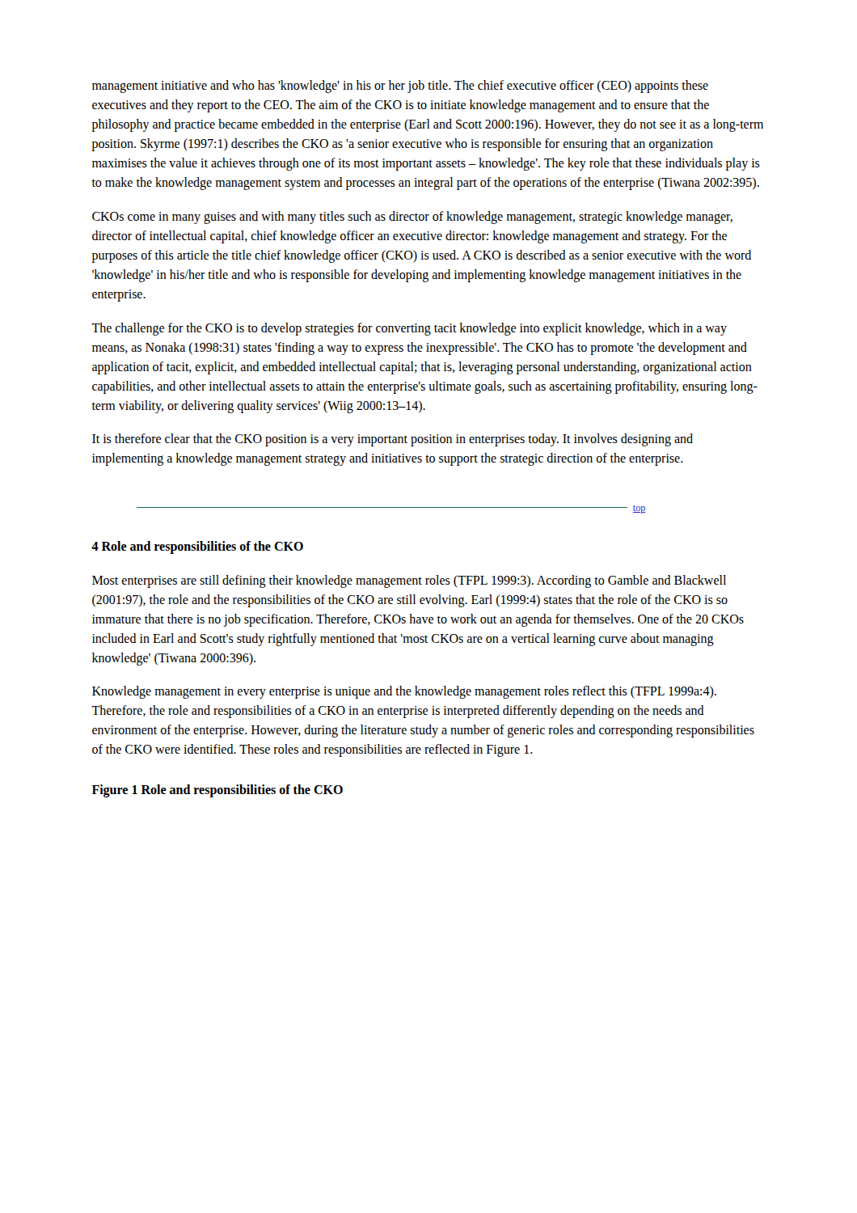management initiative and who has 'knowledge' in his or her job title. The chief executive officer (CEO) appoints these executives and they report to the CEO. The aim of the CKO is to initiate knowledge management and to ensure that the philosophy and practice became embedded in the enterprise (Earl and Scott 2000:196). However, they do not see it as a long-term position. Skyrme (1997:1) describes the CKO as 'a senior executive who is responsible for ensuring that an organization maximises the value it achieves through one of its most important assets – knowledge'. The key role that these individuals play is to make the knowledge management system and processes an integral part of the operations of the enterprise (Tiwana 2002:395).
CKOs come in many guises and with many titles such as director of knowledge management, strategic knowledge manager, director of intellectual capital, chief knowledge officer an executive director: knowledge management and strategy. For the purposes of this article the title chief knowledge officer (CKO) is used. A CKO is described as a senior executive with the word 'knowledge' in his/her title and who is responsible for developing and implementing knowledge management initiatives in the enterprise.
The challenge for the CKO is to develop strategies for converting tacit knowledge into explicit knowledge, which in a way means, as Nonaka (1998:31) states 'finding a way to express the inexpressible'. The CKO has to promote 'the development and application of tacit, explicit, and embedded intellectual capital; that is, leveraging personal understanding, organizational action capabilities, and other intellectual assets to attain the enterprise's ultimate goals, such as ascertaining profitability, ensuring long-term viability, or delivering quality services' (Wiig 2000:13–14).
It is therefore clear that the CKO position is a very important position in enterprises today. It involves designing and implementing a knowledge management strategy and initiatives to support the strategic direction of the enterprise.
top
4 Role and responsibilities of the CKO
Most enterprises are still defining their knowledge management roles (TFPL 1999:3). According to Gamble and Blackwell (2001:97), the role and the responsibilities of the CKO are still evolving. Earl (1999:4) states that the role of the CKO is so immature that there is no job specification. Therefore, CKOs have to work out an agenda for themselves. One of the 20 CKOs included in Earl and Scott's study rightfully mentioned that 'most CKOs are on a vertical learning curve about managing knowledge' (Tiwana 2000:396).
Knowledge management in every enterprise is unique and the knowledge management roles reflect this (TFPL 1999a:4). Therefore, the role and responsibilities of a CKO in an enterprise is interpreted differently depending on the needs and environment of the enterprise. However, during the literature study a number of generic roles and corresponding responsibilities of the CKO were identified. These roles and responsibilities are reflected in Figure 1.
Figure 1 Role and responsibilities of the CKO